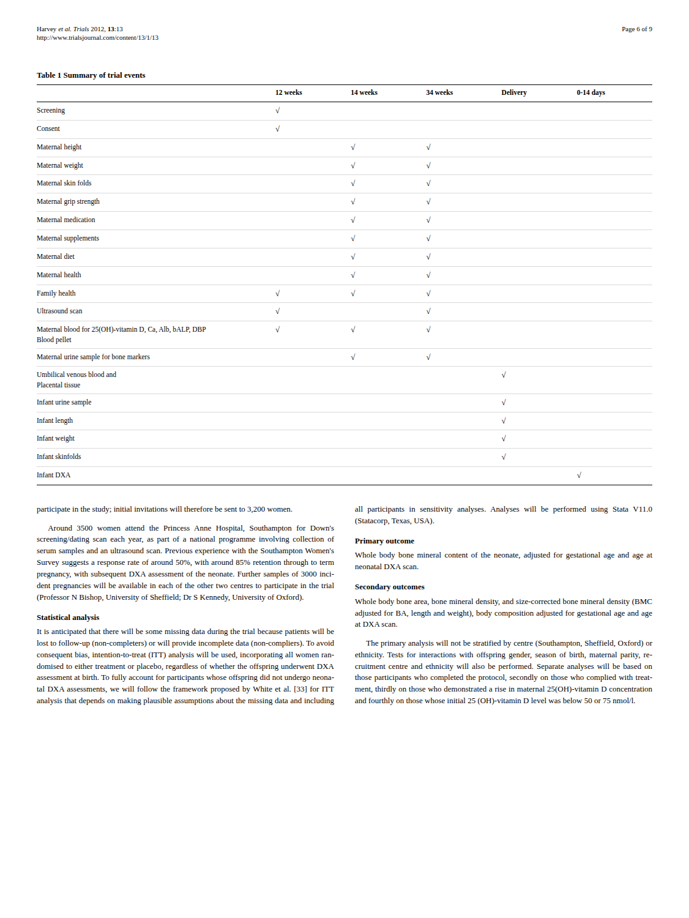Harvey et al. Trials 2012, 13:13
http://www.trialsjournal.com/content/13/1/13
Page 6 of 9
Table 1 Summary of trial events
| | 12 weeks | 14 weeks | 34 weeks | Delivery | 0-14 days |
| --- | --- | --- | --- | --- | --- |
| Screening | √ | | | | |
| Consent | √ | | | | |
| Maternal height | | √ | √ | | |
| Maternal weight | | √ | √ | | |
| Maternal skin folds | | √ | √ | | |
| Maternal grip strength | | √ | √ | | |
| Maternal medication | | √ | √ | | |
| Maternal supplements | | √ | √ | | |
| Maternal diet | | √ | √ | | |
| Maternal health | | √ | √ | | |
| Family health | √ | √ | √ | | |
| Ultrasound scan | √ | | √ | | |
| Maternal blood for 25(OH)-vitamin D, Ca, Alb, bALP, DBP Blood pellet | √ | √ | √ | | |
| Maternal urine sample for bone markers | | √ | √ | | |
| Umbilical venous blood and Placental tissue | | | | √ | |
| Infant urine sample | | | | √ | |
| Infant length | | | | √ | |
| Infant weight | | | | √ | |
| Infant skinfolds | | | | √ | |
| Infant DXA | | | | | √ |
participate in the study; initial invitations will therefore be sent to 3,200 women.
Around 3500 women attend the Princess Anne Hospital, Southampton for Down's screening/dating scan each year, as part of a national programme involving collection of serum samples and an ultrasound scan. Previous experience with the Southampton Women's Survey suggests a response rate of around 50%, with around 85% retention through to term pregnancy, with subsequent DXA assessment of the neonate. Further samples of 3000 incident pregnancies will be available in each of the other two centres to participate in the trial (Professor N Bishop, University of Sheffield; Dr S Kennedy, University of Oxford).
Statistical analysis
It is anticipated that there will be some missing data during the trial because patients will be lost to follow-up (non-completers) or will provide incomplete data (non-compliers). To avoid consequent bias, intention-to-treat (ITT) analysis will be used, incorporating all women randomised to either treatment or placebo, regardless of whether the offspring underwent DXA assessment at birth. To fully account for participants whose offspring did not undergo neonatal DXA assessments, we will follow the framework proposed by White et al. [33] for ITT analysis that depends on making plausible assumptions about the missing data and including all participants in sensitivity analyses. Analyses will be performed using Stata V11.0 (Statacorp, Texas, USA).
Primary outcome
Whole body bone mineral content of the neonate, adjusted for gestational age and age at neonatal DXA scan.
Secondary outcomes
Whole body bone area, bone mineral density, and size-corrected bone mineral density (BMC adjusted for BA, length and weight), body composition adjusted for gestational age and age at DXA scan.
The primary analysis will not be stratified by centre (Southampton, Sheffield, Oxford) or ethnicity. Tests for interactions with offspring gender, season of birth, maternal parity, recruitment centre and ethnicity will also be performed. Separate analyses will be based on those participants who completed the protocol, secondly on those who complied with treatment, thirdly on those who demonstrated a rise in maternal 25(OH)-vitamin D concentration and fourthly on those whose initial 25 (OH)-vitamin D level was below 50 or 75 nmol/l.